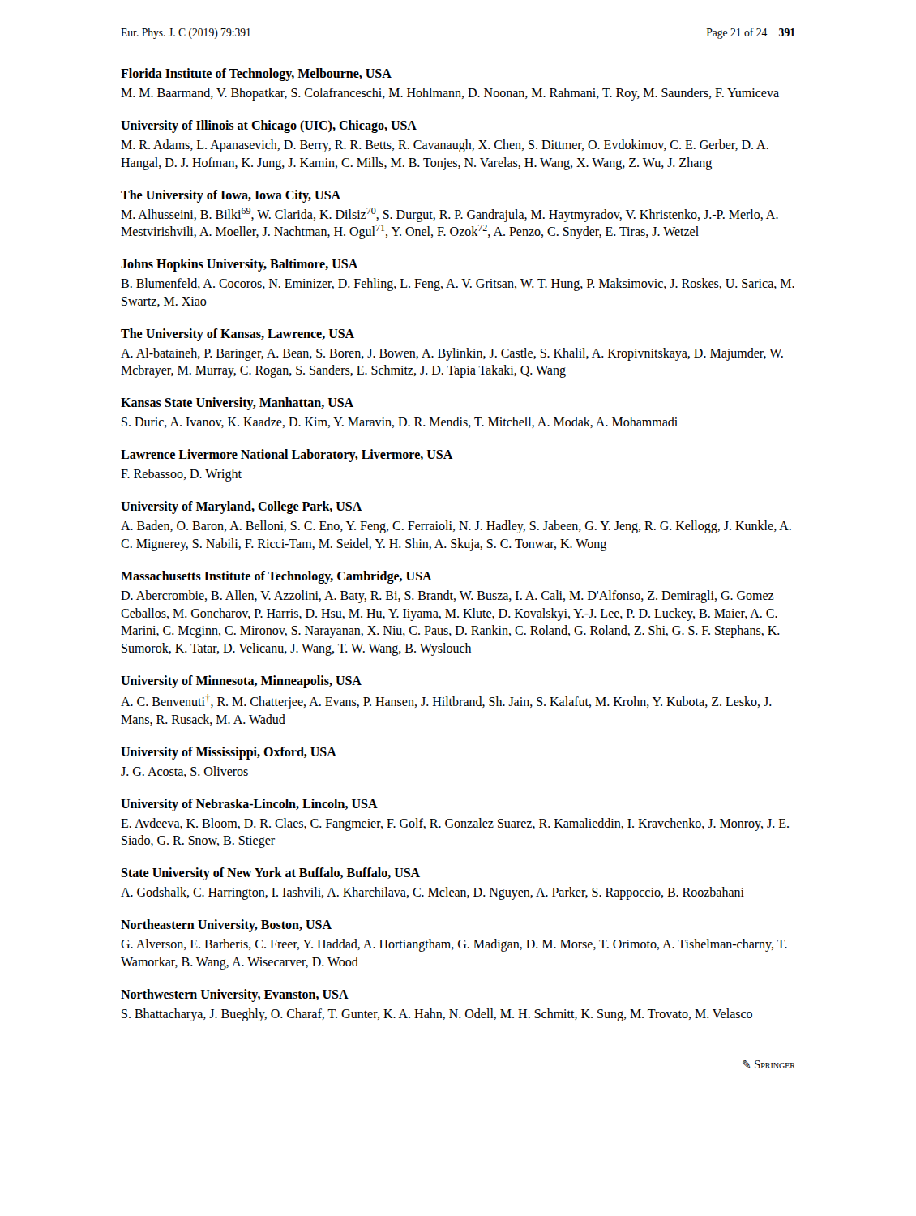Eur. Phys. J. C (2019) 79:391 Page 21 of 24 391
Florida Institute of Technology, Melbourne, USA
M. M. Baarmand, V. Bhopatkar, S. Colafranceschi, M. Hohlmann, D. Noonan, M. Rahmani, T. Roy, M. Saunders, F. Yumiceva
University of Illinois at Chicago (UIC), Chicago, USA
M. R. Adams, L. Apanasevich, D. Berry, R. R. Betts, R. Cavanaugh, X. Chen, S. Dittmer, O. Evdokimov, C. E. Gerber, D. A. Hangal, D. J. Hofman, K. Jung, J. Kamin, C. Mills, M. B. Tonjes, N. Varelas, H. Wang, X. Wang, Z. Wu, J. Zhang
The University of Iowa, Iowa City, USA
M. Alhusseini, B. Bilki69, W. Clarida, K. Dilsiz70, S. Durgut, R. P. Gandrajula, M. Haytmyradov, V. Khristenko, J.-P. Merlo, A. Mestvirishvili, A. Moeller, J. Nachtman, H. Ogul71, Y. Onel, F. Ozok72, A. Penzo, C. Snyder, E. Tiras, J. Wetzel
Johns Hopkins University, Baltimore, USA
B. Blumenfeld, A. Cocoros, N. Eminizer, D. Fehling, L. Feng, A. V. Gritsan, W. T. Hung, P. Maksimovic, J. Roskes, U. Sarica, M. Swartz, M. Xiao
The University of Kansas, Lawrence, USA
A. Al-bataineh, P. Baringer, A. Bean, S. Boren, J. Bowen, A. Bylinkin, J. Castle, S. Khalil, A. Kropivnitskaya, D. Majumder, W. Mcbrayer, M. Murray, C. Rogan, S. Sanders, E. Schmitz, J. D. Tapia Takaki, Q. Wang
Kansas State University, Manhattan, USA
S. Duric, A. Ivanov, K. Kaadze, D. Kim, Y. Maravin, D. R. Mendis, T. Mitchell, A. Modak, A. Mohammadi
Lawrence Livermore National Laboratory, Livermore, USA
F. Rebassoo, D. Wright
University of Maryland, College Park, USA
A. Baden, O. Baron, A. Belloni, S. C. Eno, Y. Feng, C. Ferraioli, N. J. Hadley, S. Jabeen, G. Y. Jeng, R. G. Kellogg, J. Kunkle, A. C. Mignerey, S. Nabili, F. Ricci-Tam, M. Seidel, Y. H. Shin, A. Skuja, S. C. Tonwar, K. Wong
Massachusetts Institute of Technology, Cambridge, USA
D. Abercrombie, B. Allen, V. Azzolini, A. Baty, R. Bi, S. Brandt, W. Busza, I. A. Cali, M. D'Alfonso, Z. Demiragli, G. Gomez Ceballos, M. Goncharov, P. Harris, D. Hsu, M. Hu, Y. Iiyama, M. Klute, D. Kovalskyi, Y.-J. Lee, P. D. Luckey, B. Maier, A. C. Marini, C. Mcginn, C. Mironov, S. Narayanan, X. Niu, C. Paus, D. Rankin, C. Roland, G. Roland, Z. Shi, G. S. F. Stephans, K. Sumorok, K. Tatar, D. Velicanu, J. Wang, T. W. Wang, B. Wyslouch
University of Minnesota, Minneapolis, USA
A. C. Benvenuti†, R. M. Chatterjee, A. Evans, P. Hansen, J. Hiltbrand, Sh. Jain, S. Kalafut, M. Krohn, Y. Kubota, Z. Lesko, J. Mans, R. Rusack, M. A. Wadud
University of Mississippi, Oxford, USA
J. G. Acosta, S. Oliveros
University of Nebraska-Lincoln, Lincoln, USA
E. Avdeeva, K. Bloom, D. R. Claes, C. Fangmeier, F. Golf, R. Gonzalez Suarez, R. Kamalieddin, I. Kravchenko, J. Monroy, J. E. Siado, G. R. Snow, B. Stieger
State University of New York at Buffalo, Buffalo, USA
A. Godshalk, C. Harrington, I. Iashvili, A. Kharchilava, C. Mclean, D. Nguyen, A. Parker, S. Rappoccio, B. Roozbahani
Northeastern University, Boston, USA
G. Alverson, E. Barberis, C. Freer, Y. Haddad, A. Hortiangtham, G. Madigan, D. M. Morse, T. Orimoto, A. Tishelman-charny, T. Wamorkar, B. Wang, A. Wisecarver, D. Wood
Northwestern University, Evanston, USA
S. Bhattacharya, J. Bueghly, O. Charaf, T. Gunter, K. A. Hahn, N. Odell, M. H. Schmitt, K. Sung, M. Trovato, M. Velasco
✎ Springer